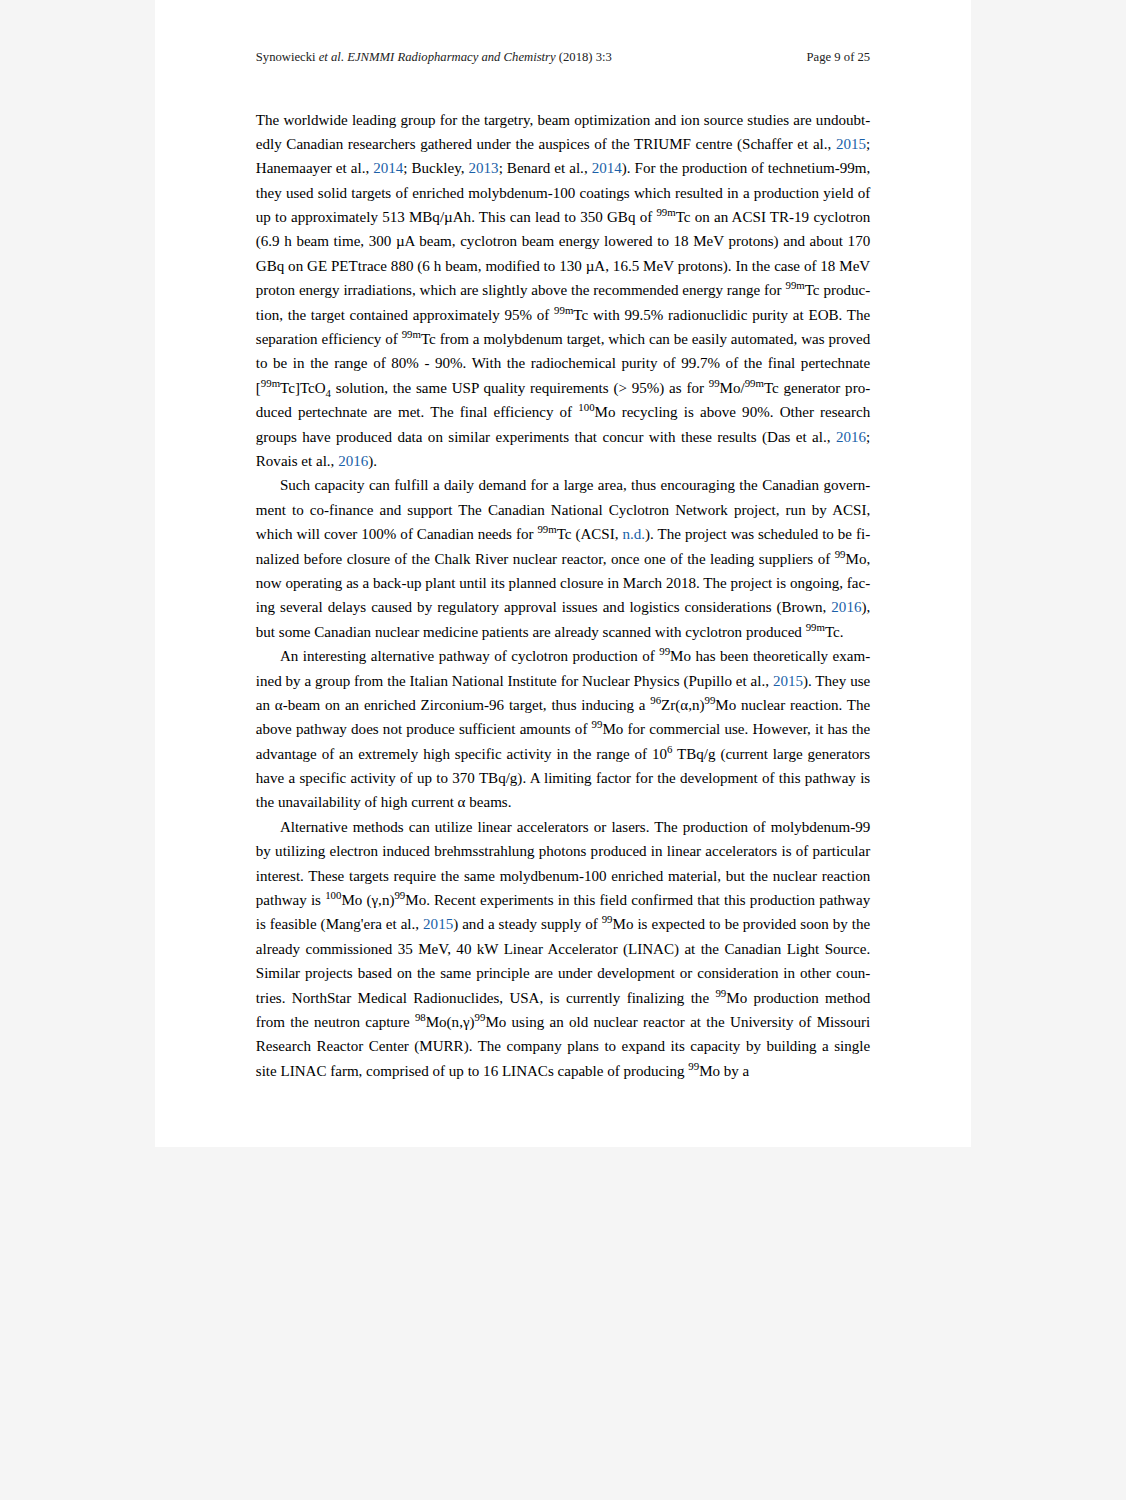Synowiecki et al. EJNMMI Radiopharmacy and Chemistry (2018) 3:3 Page 9 of 25
The worldwide leading group for the targetry, beam optimization and ion source studies are undoubtedly Canadian researchers gathered under the auspices of the TRIUMF centre (Schaffer et al., 2015; Hanemaayer et al., 2014; Buckley, 2013; Benard et al., 2014). For the production of technetium-99m, they used solid targets of enriched molybdenum-100 coatings which resulted in a production yield of up to approximately 513 MBq/µAh. This can lead to 350 GBq of 99mTc on an ACSI TR-19 cyclotron (6.9 h beam time, 300 µA beam, cyclotron beam energy lowered to 18 MeV protons) and about 170 GBq on GE PETtrace 880 (6 h beam, modified to 130 µA, 16.5 MeV protons). In the case of 18 MeV proton energy irradiations, which are slightly above the recommended energy range for 99mTc production, the target contained approximately 95% of 99mTc with 99.5% radionuclidic purity at EOB. The separation efficiency of 99mTc from a molybdenum target, which can be easily automated, was proved to be in the range of 80% - 90%. With the radiochemical purity of 99.7% of the final pertechnate [99mTc]TcO4 solution, the same USP quality requirements (> 95%) as for 99Mo/99mTc generator produced pertechnate are met. The final efficiency of 100Mo recycling is above 90%. Other research groups have produced data on similar experiments that concur with these results (Das et al., 2016; Rovais et al., 2016).
Such capacity can fulfill a daily demand for a large area, thus encouraging the Canadian government to co-finance and support The Canadian National Cyclotron Network project, run by ACSI, which will cover 100% of Canadian needs for 99mTc (ACSI, n.d.). The project was scheduled to be finalized before closure of the Chalk River nuclear reactor, once one of the leading suppliers of 99Mo, now operating as a back-up plant until its planned closure in March 2018. The project is ongoing, facing several delays caused by regulatory approval issues and logistics considerations (Brown, 2016), but some Canadian nuclear medicine patients are already scanned with cyclotron produced 99mTc.
An interesting alternative pathway of cyclotron production of 99Mo has been theoretically examined by a group from the Italian National Institute for Nuclear Physics (Pupillo et al., 2015). They use an α-beam on an enriched Zirconium-96 target, thus inducing a 96Zr(α,n)99Mo nuclear reaction. The above pathway does not produce sufficient amounts of 99Mo for commercial use. However, it has the advantage of an extremely high specific activity in the range of 106 TBq/g (current large generators have a specific activity of up to 370 TBq/g). A limiting factor for the development of this pathway is the unavailability of high current α beams.
Alternative methods can utilize linear accelerators or lasers. The production of molybdenum-99 by utilizing electron induced brehmsstrahlung photons produced in linear accelerators is of particular interest. These targets require the same molydbenum-100 enriched material, but the nuclear reaction pathway is 100Mo (γ,n)99Mo. Recent experiments in this field confirmed that this production pathway is feasible (Mang'era et al., 2015) and a steady supply of 99Mo is expected to be provided soon by the already commissioned 35 MeV, 40 kW Linear Accelerator (LINAC) at the Canadian Light Source. Similar projects based on the same principle are under development or consideration in other countries. NorthStar Medical Radionuclides, USA, is currently finalizing the 99Mo production method from the neutron capture 98Mo(n,γ)99Mo using an old nuclear reactor at the University of Missouri Research Reactor Center (MURR). The company plans to expand its capacity by building a single site LINAC farm, comprised of up to 16 LINACs capable of producing 99Mo by a